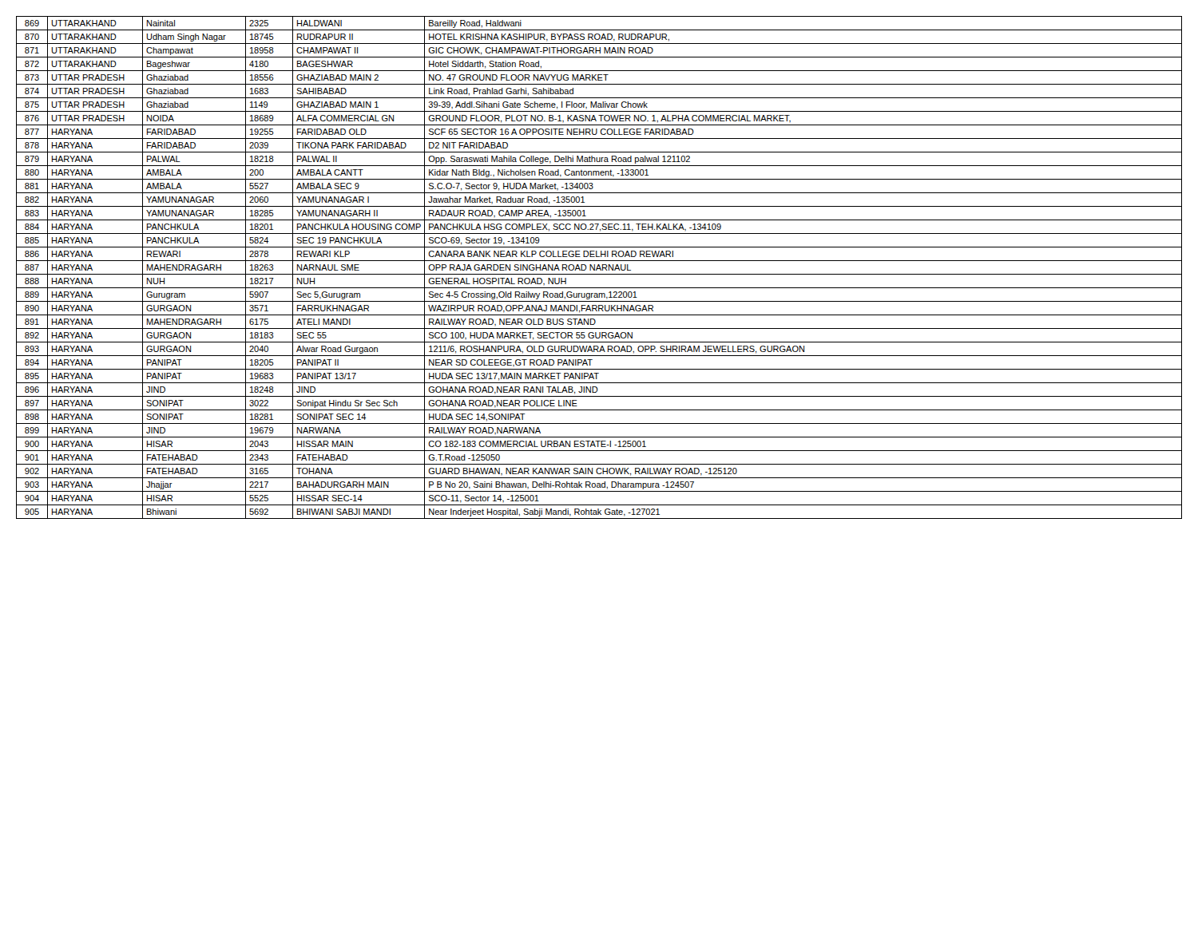| 869 | UTTARAKHAND | Nainital | 2325 | HALDWANI | Bareilly Road, Haldwani |
| 870 | UTTARAKHAND | Udham Singh Nagar | 18745 | RUDRAPUR II | HOTEL KRISHNA KASHIPUR, BYPASS ROAD, RUDRAPUR, |
| 871 | UTTARAKHAND | Champawat | 18958 | CHAMPAWAT II | GIC CHOWK, CHAMPAWAT-PITHORGARH MAIN ROAD |
| 872 | UTTARAKHAND | Bageshwar | 4180 | BAGESHWAR | Hotel Siddarth, Station Road, |
| 873 | UTTAR PRADESH | Ghaziabad | 18556 | GHAZIABAD MAIN 2 | NO. 47 GROUND FLOOR NAVYUG MARKET |
| 874 | UTTAR PRADESH | Ghaziabad | 1683 | SAHIBABAD | Link Road, Prahlad Garhi, Sahibabad |
| 875 | UTTAR PRADESH | Ghaziabad | 1149 | GHAZIABAD MAIN 1 | 39-39, Addl.Sihani Gate Scheme, I Floor, Malivar Chowk |
| 876 | UTTAR PRADESH | NOIDA | 18689 | ALFA COMMERCIAL GN | GROUND FLOOR, PLOT NO. B-1, KASNA TOWER NO. 1, ALPHA COMMERCIAL MARKET, |
| 877 | HARYANA | FARIDABAD | 19255 | FARIDABAD OLD | SCF 65 SECTOR 16 A OPPOSITE NEHRU COLLEGE FARIDABAD |
| 878 | HARYANA | FARIDABAD | 2039 | TIKONA PARK FARIDABAD | D2 NIT FARIDABAD |
| 879 | HARYANA | PALWAL | 18218 | PALWAL II | Opp. Saraswati Mahila College, Delhi Mathura Road palwal 121102 |
| 880 | HARYANA | AMBALA | 200 | AMBALA CANTT | Kidar Nath Bldg., Nicholsen Road, Cantonment, -133001 |
| 881 | HARYANA | AMBALA | 5527 | AMBALA SEC 9 | S.C.O-7, Sector 9, HUDA Market, -134003 |
| 882 | HARYANA | YAMUNANAGAR | 2060 | YAMUNANAGAR I | Jawahar Market, Raduar Road, -135001 |
| 883 | HARYANA | YAMUNANAGAR | 18285 | YAMUNANAGARH II | RADAUR ROAD, CAMP AREA, -135001 |
| 884 | HARYANA | PANCHKULA | 18201 | PANCHKULA HOUSING COMP | PANCHKULA HSG COMPLEX, SCC NO.27,SEC.11, TEH.KALKA, -134109 |
| 885 | HARYANA | PANCHKULA | 5824 | SEC 19 PANCHKULA | SCO-69, Sector 19, -134109 |
| 886 | HARYANA | REWARI | 2878 | REWARI KLP | CANARA BANK NEAR KLP COLLEGE DELHI ROAD REWARI |
| 887 | HARYANA | MAHENDRAGARH | 18263 | NARNAUL SME | OPP RAJA GARDEN SINGHANA ROAD NARNAUL |
| 888 | HARYANA | NUH | 18217 | NUH | GENERAL HOSPITAL ROAD, NUH |
| 889 | HARYANA | Gurugram | 5907 | Sec 5,Gurugram | Sec 4-5 Crossing,Old Railwy Road,Gurugram,122001 |
| 890 | HARYANA | GURGAON | 3571 | FARRUKHNAGAR | WAZIRPUR ROAD,OPP.ANAJ MANDI,FARRUKHNAGAR |
| 891 | HARYANA | MAHENDRAGARH | 6175 | ATELI MANDI | RAILWAY ROAD, NEAR OLD BUS STAND |
| 892 | HARYANA | GURGAON | 18183 | SEC 55 | SCO 100, HUDA MARKET, SECTOR 55 GURGAON |
| 893 | HARYANA | GURGAON | 2040 | Alwar Road Gurgaon | 1211/6, ROSHANPURA, OLD GURUDWARA ROAD, OPP. SHRIRAM JEWELLERS, GURGAON |
| 894 | HARYANA | PANIPAT | 18205 | PANIPAT II | NEAR SD COLEEGE,GT ROAD PANIPAT |
| 895 | HARYANA | PANIPAT | 19683 | PANIPAT 13/17 | HUDA SEC 13/17,MAIN MARKET PANIPAT |
| 896 | HARYANA | JIND | 18248 | JIND | GOHANA ROAD,NEAR RANI TALAB, JIND |
| 897 | HARYANA | SONIPAT | 3022 | Sonipat Hindu Sr Sec Sch | GOHANA ROAD,NEAR POLICE LINE |
| 898 | HARYANA | SONIPAT | 18281 | SONIPAT SEC 14 | HUDA SEC 14,SONIPAT |
| 899 | HARYANA | JIND | 19679 | NARWANA | RAILWAY ROAD,NARWANA |
| 900 | HARYANA | HISAR | 2043 | HISSAR MAIN | CO 182-183 COMMERCIAL URBAN ESTATE-I -125001 |
| 901 | HARYANA | FATEHABAD | 2343 | FATEHABAD | G.T.Road -125050 |
| 902 | HARYANA | FATEHABAD | 3165 | TOHANA | GUARD BHAWAN, NEAR KANWAR SAIN CHOWK, RAILWAY ROAD, -125120 |
| 903 | HARYANA | Jhajjar | 2217 | BAHADURGARH MAIN | P B No 20, Saini Bhawan, Delhi-Rohtak Road, Dharampura -124507 |
| 904 | HARYANA | HISAR | 5525 | HISSAR SEC-14 | SCO-11, Sector 14, -125001 |
| 905 | HARYANA | Bhiwani | 5692 | BHIWANI SABJI MANDI | Near Inderjeet Hospital, Sabji Mandi, Rohtak Gate, -127021 |